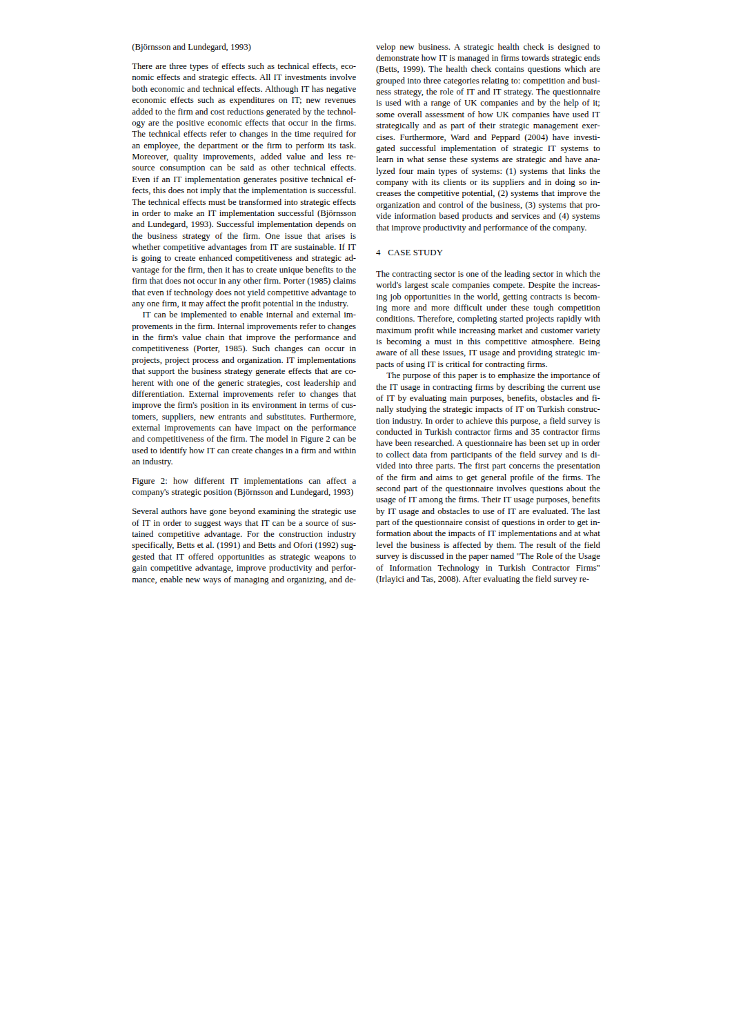(Björnsson and Lundegard, 1993)
There are three types of effects such as technical effects, economic effects and strategic effects. All IT investments involve both economic and technical effects. Although IT has negative economic effects such as expenditures on IT; new revenues added to the firm and cost reductions generated by the technology are the positive economic effects that occur in the firms. The technical effects refer to changes in the time required for an employee, the department or the firm to perform its task. Moreover, quality improvements, added value and less resource consumption can be said as other technical effects. Even if an IT implementation generates positive technical effects, this does not imply that the implementation is successful. The technical effects must be transformed into strategic effects in order to make an IT implementation successful (Björnsson and Lundegard, 1993). Successful implementation depends on the business strategy of the firm. One issue that arises is whether competitive advantages from IT are sustainable. If IT is going to create enhanced competitiveness and strategic advantage for the firm, then it has to create unique benefits to the firm that does not occur in any other firm. Porter (1985) claims that even if technology does not yield competitive advantage to any one firm, it may affect the profit potential in the industry.
IT can be implemented to enable internal and external improvements in the firm. Internal improvements refer to changes in the firm's value chain that improve the performance and competitiveness (Porter, 1985). Such changes can occur in projects, project process and organization. IT implementations that support the business strategy generate effects that are coherent with one of the generic strategies, cost leadership and differentiation. External improvements refer to changes that improve the firm's position in its environment in terms of customers, suppliers, new entrants and substitutes. Furthermore, external improvements can have impact on the performance and competitiveness of the firm. The model in Figure 2 can be used to identify how IT can create changes in a firm and within an industry.
Figure 2: how different IT implementations can affect a company's strategic position (Björnsson and Lundegard, 1993)
Several authors have gone beyond examining the strategic use of IT in order to suggest ways that IT can be a source of sustained competitive advantage. For the construction industry specifically, Betts et al. (1991) and Betts and Ofori (1992) suggested that IT offered opportunities as strategic weapons to gain competitive advantage, improve productivity and performance, enable new ways of managing and organizing, and develop new business. A strategic health check is designed to demonstrate how IT is managed in firms towards strategic ends (Betts, 1999). The health check contains questions which are grouped into three categories relating to: competition and business strategy, the role of IT and IT strategy. The questionnaire is used with a range of UK companies and by the help of it; some overall assessment of how UK companies have used IT strategically and as part of their strategic management exercises. Furthermore, Ward and Peppard (2004) have investigated successful implementation of strategic IT systems to learn in what sense these systems are strategic and have analyzed four main types of systems: (1) systems that links the company with its clients or its suppliers and in doing so increases the competitive potential, (2) systems that improve the organization and control of the business, (3) systems that provide information based products and services and (4) systems that improve productivity and performance of the company.
4 CASE STUDY
The contracting sector is one of the leading sector in which the world's largest scale companies compete. Despite the increasing job opportunities in the world, getting contracts is becoming more and more difficult under these tough competition conditions. Therefore, completing started projects rapidly with maximum profit while increasing market and customer variety is becoming a must in this competitive atmosphere. Being aware of all these issues, IT usage and providing strategic impacts of using IT is critical for contracting firms.
The purpose of this paper is to emphasize the importance of the IT usage in contracting firms by describing the current use of IT by evaluating main purposes, benefits, obstacles and finally studying the strategic impacts of IT on Turkish construction industry. In order to achieve this purpose, a field survey is conducted in Turkish contractor firms and 35 contractor firms have been researched. A questionnaire has been set up in order to collect data from participants of the field survey and is divided into three parts. The first part concerns the presentation of the firm and aims to get general profile of the firms. The second part of the questionnaire involves questions about the usage of IT among the firms. Their IT usage purposes, benefits by IT usage and obstacles to use of IT are evaluated. The last part of the questionnaire consist of questions in order to get information about the impacts of IT implementations and at what level the business is affected by them. The result of the field survey is discussed in the paper named "The Role of the Usage of Information Technology in Turkish Contractor Firms" (Irlayici and Tas, 2008). After evaluating the field survey re-